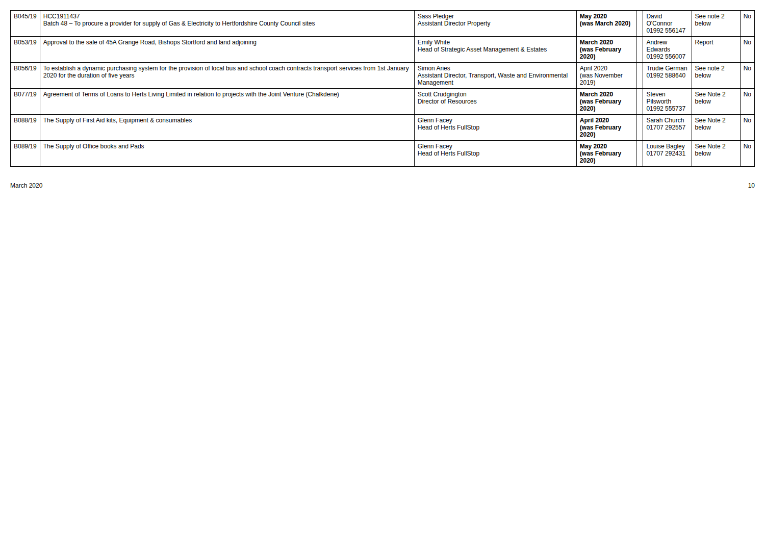| B045/19 | HCC1911437 Batch 48 – To procure a provider for supply of Gas & Electricity to Hertfordshire County Council sites | Sass Pledger Assistant Director Property | May 2020 (was March 2020) | | David O'Connor 01992 556147 | See note 2 below | No |
| B053/19 | Approval to the sale of 45A Grange Road, Bishops Stortford and land adjoining | Emily White Head of Strategic Asset Management & Estates | March 2020 (was February 2020) | | Andrew Edwards 01992 556007 | Report | No |
| B056/19 | To establish a dynamic purchasing system for the provision of local bus and school coach contracts transport services from 1st January 2020 for the duration of five years | Simon Aries Assistant Director, Transport, Waste and Environmental Management | April 2020 (was November 2019) | | Trudie German 01992 588640 | See note 2 below | No |
| B077/19 | Agreement of Terms of Loans to Herts Living Limited in relation to projects with the Joint Venture (Chalkdene) | Scott Crudgington Director of Resources | March 2020 (was February 2020) | | Steven Pilsworth 01992 555737 | See Note 2 below | No |
| B088/19 | The Supply of First Aid kits, Equipment & consumables | Glenn Facey Head of Herts FullStop | April 2020 (was February 2020) | | Sarah Church 01707 292557 | See Note 2 below | No |
| B089/19 | The Supply of Office books and Pads | Glenn Facey Head of Herts FullStop | May 2020 (was February 2020) | | Louise Bagley 01707 292431 | See Note 2 below | No |
March 2020 10